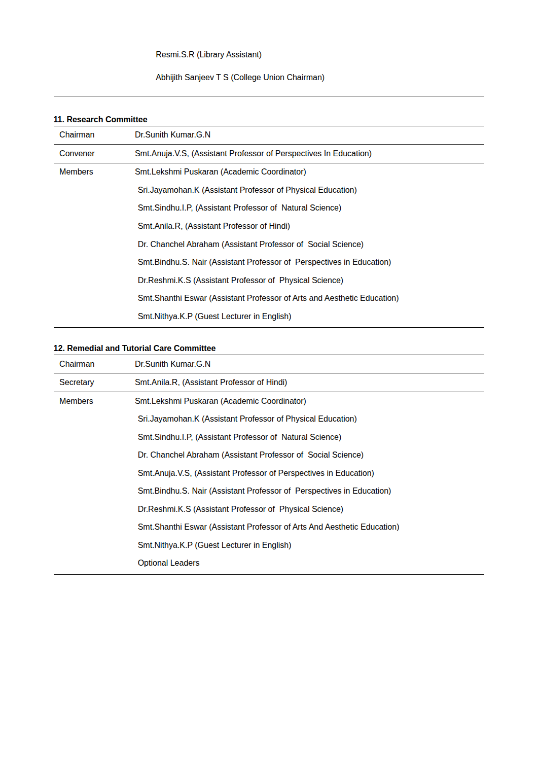Resmi.S.R (Library Assistant)
Abhijith Sanjeev T S (College Union Chairman)
11. Research Committee
| Chairman | Dr.Sunith Kumar.G.N |
| Convener | Smt.Anuja.V.S, (Assistant Professor of Perspectives In Education) |
| Members | Smt.Lekshmi Puskaran (Academic Coordinator) Sri.Jayamohan.K (Assistant Professor of Physical Education) Smt.Sindhu.I.P, (Assistant Professor of Natural Science) Smt.Anila.R, (Assistant Professor of Hindi) Dr. Chanchel Abraham (Assistant Professor of Social Science) Smt.Bindhu.S. Nair (Assistant Professor of Perspectives in Education) Dr.Reshmi.K.S (Assistant Professor of Physical Science) Smt.Shanthi Eswar (Assistant Professor of Arts and Aesthetic Education) Smt.Nithya.K.P (Guest Lecturer in English) |
12. Remedial and Tutorial Care Committee
| Chairman | Dr.Sunith Kumar.G.N |
| Secretary | Smt.Anila.R, (Assistant Professor of Hindi) |
| Members | Smt.Lekshmi Puskaran (Academic Coordinator) Sri.Jayamohan.K (Assistant Professor of Physical Education) Smt.Sindhu.I.P, (Assistant Professor of Natural Science) Dr. Chanchel Abraham (Assistant Professor of Social Science) Smt.Anuja.V.S, (Assistant Professor of Perspectives in Education) Smt.Bindhu.S. Nair (Assistant Professor of Perspectives in Education) Dr.Reshmi.K.S (Assistant Professor of Physical Science) Smt.Shanthi Eswar (Assistant Professor of Arts And Aesthetic Education) Smt.Nithya.K.P (Guest Lecturer in English) Optional Leaders |